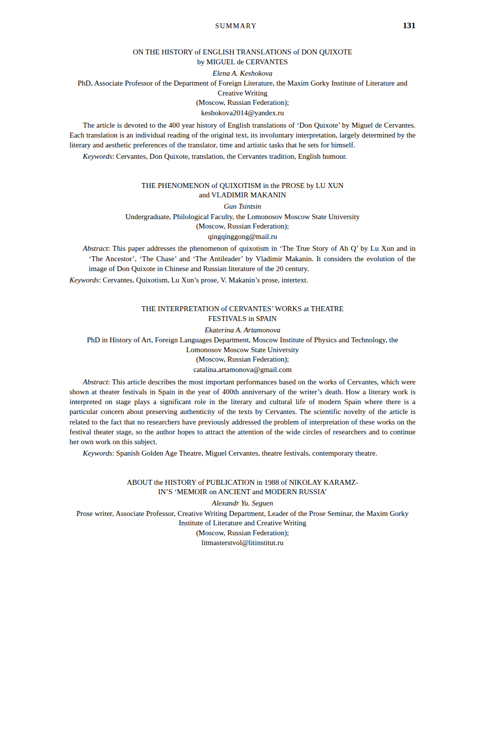SUMMARY 131
ON the HISTORY of ENGLISH TRANSLATIONS of DON QUIXOTE
by MIGUEL de CERVANTES
Elena A. Keshokova
PhD, Associate Professor of the Department of Foreign Literature, the Maxim Gorky Institute of Literature and Creative Writing
(Moscow, Russian Federation);
keshokova2014@yandex.ru
The article is devoted to the 400 year history of English translations of ‘Don Quixote’ by Miguel de Cervantes. Each translation is an individual reading of the original text, its involuntary interpretation, largely determined by the literary and aesthetic preferences of the translator, time and artistic tasks that he sets for himself.
Keywords: Cervantes, Don Quixote, translation, the Cervantes tradition, English humour.
THE PHENOMENON of QUIXOTISM in the PROSE by LU XUN
and VLADIMIR MAKANIN
Gun Tsintsin
Undergraduate, Philological Faculty, the Lomonosov Moscow State University
(Moscow, Russian Federation);
qingqinggong@mail.ru
Abstract: This paper addresses the phenomenon of quixotism in ‘The True Story of Ah Q’ by Lu Xun and in ‘The Ancestor’, ‘The Chase’ and ‘The Antileader’ by Vladimir Makanin. It considers the evolution of the image of Don Quixote in Chinese and Russian literature of the 20 century.
Keywords: Cervantes, Quixotism, Lu Xun’s prose, V. Makanin’s prose, intertext.
THE INTERPRETATION of CERVANTES’ WORKS at THEATRE
FESTIVALS in SPAIN
Ekaterina A. Artamonova
PhD in History of Art, Foreign Languages Department, Moscow Institute of Physics and Technology, the Lomonosov Moscow State University
(Moscow, Russian Federation);
catalina.artamonova@gmail.com
Abstract: This article describes the most important performances based on the works of Cervantes, which were shown at theater festivals in Spain in the year of 400th anniversary of the writer’s death. How a literary work is interpreted on stage plays a significant role in the literary and cultural life of modern Spain where there is a particular concern about preserving authenticity of the texts by Cervantes. The scientific novelty of the article is related to the fact that no researchers have previously addressed the problem of interpretation of these works on the festival theater stage, so the author hopes to attract the attention of the wide circles of researchers and to continue her own work on this subject.
Keywords: Spanish Golden Age Theatre, Miguel Cervantes, theatre festivals, contemporary theatre.
ABOUT the HISTORY of PUBLICATION in 1988 of NIKOLAY KARAMZ-
IN’S ‘MEMOIR on ANCIENT and MODERN RUSSIA’
Alexandr Yu. Seguen
Prose writer, Associate Professor, Creative Writing Department, Leader of the Prose Seminar, the Maxim Gorky Institute of Literature and Creative Writing
(Moscow, Russian Federation);
litmasterstvol@litinstitut.ru